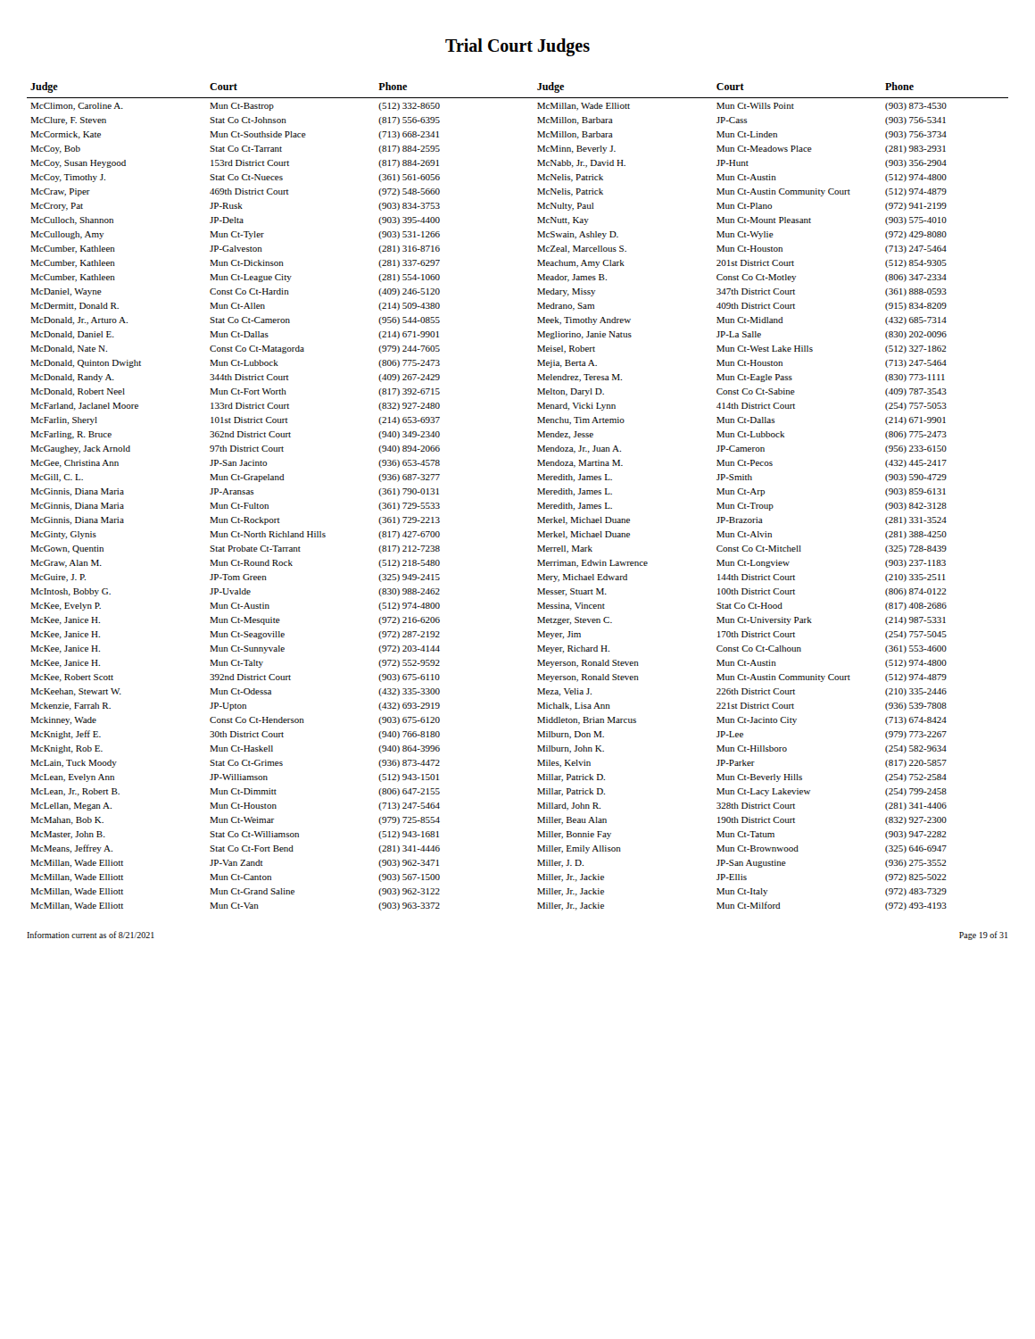Trial Court Judges
| Judge | Court | Phone | | Judge | Court | Phone |
| --- | --- | --- | --- | --- | --- | --- |
| McClimon, Caroline A. | Mun Ct-Bastrop | (512) 332-8650 | | McMillan, Wade Elliott | Mun Ct-Wills Point | (903) 873-4530 |
| McClure, F. Steven | Stat Co Ct-Johnson | (817) 556-6395 | | McMillon, Barbara | JP-Cass | (903) 756-5341 |
| McCormick, Kate | Mun Ct-Southside Place | (713) 668-2341 | | McMillon, Barbara | Mun Ct-Linden | (903) 756-3734 |
| McCoy, Bob | Stat Co Ct-Tarrant | (817) 884-2595 | | McMinn, Beverly J. | Mun Ct-Meadows Place | (281) 983-2931 |
| McCoy, Susan Heygood | 153rd District Court | (817) 884-2691 | | McNabb, Jr., David H. | JP-Hunt | (903) 356-2904 |
| McCoy, Timothy J. | Stat Co Ct-Nueces | (361) 561-6056 | | McNelis, Patrick | Mun Ct-Austin | (512) 974-4800 |
| McCraw, Piper | 469th District Court | (972) 548-5660 | | McNelis, Patrick | Mun Ct-Austin Community Court | (512) 974-4879 |
| McCrory, Pat | JP-Rusk | (903) 834-3753 | | McNulty, Paul | Mun Ct-Plano | (972) 941-2199 |
| McCulloch, Shannon | JP-Delta | (903) 395-4400 | | McNutt, Kay | Mun Ct-Mount Pleasant | (903) 575-4010 |
| McCullough, Amy | Mun Ct-Tyler | (903) 531-1266 | | McSwain, Ashley D. | Mun Ct-Wylie | (972) 429-8080 |
| McCumber, Kathleen | JP-Galveston | (281) 316-8716 | | McZeal, Marcellous S. | Mun Ct-Houston | (713) 247-5464 |
| McCumber, Kathleen | Mun Ct-Dickinson | (281) 337-6297 | | Meachum, Amy Clark | 201st District Court | (512) 854-9305 |
| McCumber, Kathleen | Mun Ct-League City | (281) 554-1060 | | Meador, James B. | Const Co Ct-Motley | (806) 347-2334 |
| McDaniel, Wayne | Const Co Ct-Hardin | (409) 246-5120 | | Medary, Missy | 347th District Court | (361) 888-0593 |
| McDermitt, Donald R. | Mun Ct-Allen | (214) 509-4380 | | Medrano, Sam | 409th District Court | (915) 834-8209 |
| McDonald, Jr., Arturo A. | Stat Co Ct-Cameron | (956) 544-0855 | | Meek, Timothy Andrew | Mun Ct-Midland | (432) 685-7314 |
| McDonald, Daniel E. | Mun Ct-Dallas | (214) 671-9901 | | Megliorino, Janie Natus | JP-La Salle | (830) 202-0096 |
| McDonald, Nate N. | Const Co Ct-Matagorda | (979) 244-7605 | | Meisel, Robert | Mun Ct-West Lake Hills | (512) 327-1862 |
| McDonald, Quinton Dwight | Mun Ct-Lubbock | (806) 775-2473 | | Mejia, Berta A. | Mun Ct-Houston | (713) 247-5464 |
| McDonald, Randy A. | 344th District Court | (409) 267-2429 | | Melendrez, Teresa M. | Mun Ct-Eagle Pass | (830) 773-1111 |
| McDonald, Robert Neel | Mun Ct-Fort Worth | (817) 392-6715 | | Melton, Daryl D. | Const Co Ct-Sabine | (409) 787-3543 |
| McFarland, Jaclanel Moore | 133rd District Court | (832) 927-2480 | | Menard, Vicki Lynn | 414th District Court | (254) 757-5053 |
| McFarlin, Sheryl | 101st District Court | (214) 653-6937 | | Menchu, Tim Artemio | Mun Ct-Dallas | (214) 671-9901 |
| McFarling, R. Bruce | 362nd District Court | (940) 349-2340 | | Mendez, Jesse | Mun Ct-Lubbock | (806) 775-2473 |
| McGaughey, Jack Arnold | 97th District Court | (940) 894-2066 | | Mendoza, Jr., Juan A. | JP-Cameron | (956) 233-6150 |
| McGee, Christina Ann | JP-San Jacinto | (936) 653-4578 | | Mendoza, Martina M. | Mun Ct-Pecos | (432) 445-2417 |
| McGill, C. L. | Mun Ct-Grapeland | (936) 687-3277 | | Meredith, James L. | JP-Smith | (903) 590-4729 |
| McGinnis, Diana Maria | JP-Aransas | (361) 790-0131 | | Meredith, James L. | Mun Ct-Arp | (903) 859-6131 |
| McGinnis, Diana Maria | Mun Ct-Fulton | (361) 729-5533 | | Meredith, James L. | Mun Ct-Troup | (903) 842-3128 |
| McGinnis, Diana Maria | Mun Ct-Rockport | (361) 729-2213 | | Merkel, Michael Duane | JP-Brazoria | (281) 331-3524 |
| McGinty, Glynis | Mun Ct-North Richland Hills | (817) 427-6700 | | Merkel, Michael Duane | Mun Ct-Alvin | (281) 388-4250 |
| McGown, Quentin | Stat Probate Ct-Tarrant | (817) 212-7238 | | Merrell, Mark | Const Co Ct-Mitchell | (325) 728-8439 |
| McGraw, Alan M. | Mun Ct-Round Rock | (512) 218-5480 | | Merriman, Edwin Lawrence | Mun Ct-Longview | (903) 237-1183 |
| McGuire, J. P. | JP-Tom Green | (325) 949-2415 | | Mery, Michael Edward | 144th District Court | (210) 335-2511 |
| McIntosh, Bobby G. | JP-Uvalde | (830) 988-2462 | | Messer, Stuart M. | 100th District Court | (806) 874-0122 |
| McKee, Evelyn P. | Mun Ct-Austin | (512) 974-4800 | | Messina, Vincent | Stat Co Ct-Hood | (817) 408-2686 |
| McKee, Janice H. | Mun Ct-Mesquite | (972) 216-6206 | | Metzger, Steven C. | Mun Ct-University Park | (214) 987-5331 |
| McKee, Janice H. | Mun Ct-Seagoville | (972) 287-2192 | | Meyer, Jim | 170th District Court | (254) 757-5045 |
| McKee, Janice H. | Mun Ct-Sunnyvale | (972) 203-4144 | | Meyer, Richard H. | Const Co Ct-Calhoun | (361) 553-4600 |
| McKee, Janice H. | Mun Ct-Talty | (972) 552-9592 | | Meyerson, Ronald Steven | Mun Ct-Austin | (512) 974-4800 |
| McKee, Robert Scott | 392nd District Court | (903) 675-6110 | | Meyerson, Ronald Steven | Mun Ct-Austin Community Court | (512) 974-4879 |
| McKeehan, Stewart W. | Mun Ct-Odessa | (432) 335-3300 | | Meza, Velia J. | 226th District Court | (210) 335-2446 |
| Mckenzie, Farrah R. | JP-Upton | (432) 693-2919 | | Michalk, Lisa Ann | 221st District Court | (936) 539-7808 |
| Mckinney, Wade | Const Co Ct-Henderson | (903) 675-6120 | | Middleton, Brian Marcus | Mun Ct-Jacinto City | (713) 674-8424 |
| McKnight, Jeff E. | 30th District Court | (940) 766-8180 | | Milburn, Don M. | JP-Lee | (979) 773-2267 |
| McKnight, Rob E. | Mun Ct-Haskell | (940) 864-3996 | | Milburn, John K. | Mun Ct-Hillsboro | (254) 582-9634 |
| McLain, Tuck Moody | Stat Co Ct-Grimes | (936) 873-4472 | | Miles, Kelvin | JP-Parker | (817) 220-5857 |
| McLean, Evelyn Ann | JP-Williamson | (512) 943-1501 | | Millar, Patrick D. | Mun Ct-Beverly Hills | (254) 752-2584 |
| McLean, Jr., Robert B. | Mun Ct-Dimmitt | (806) 647-2155 | | Millar, Patrick D. | Mun Ct-Lacy Lakeview | (254) 799-2458 |
| McLellan, Megan A. | Mun Ct-Houston | (713) 247-5464 | | Millard, John R. | 328th District Court | (281) 341-4406 |
| McMahan, Bob K. | Mun Ct-Weimar | (979) 725-8554 | | Miller, Beau Alan | 190th District Court | (832) 927-2300 |
| McMaster, John B. | Stat Co Ct-Williamson | (512) 943-1681 | | Miller, Bonnie Fay | Mun Ct-Tatum | (903) 947-2282 |
| McMeans, Jeffrey A. | Stat Co Ct-Fort Bend | (281) 341-4446 | | Miller, Emily Allison | Mun Ct-Brownwood | (325) 646-6947 |
| McMillan, Wade Elliott | JP-Van Zandt | (903) 962-3471 | | Miller, J. D. | JP-San Augustine | (936) 275-3552 |
| McMillan, Wade Elliott | Mun Ct-Canton | (903) 567-1500 | | Miller, Jr., Jackie | JP-Ellis | (972) 825-5022 |
| McMillan, Wade Elliott | Mun Ct-Grand Saline | (903) 962-3122 | | Miller, Jr., Jackie | Mun Ct-Italy | (972) 483-7329 |
| McMillan, Wade Elliott | Mun Ct-Van | (903) 963-3372 | | Miller, Jr., Jackie | Mun Ct-Milford | (972) 493-4193 |
Information current as of 8/21/2021 Page 19 of 31